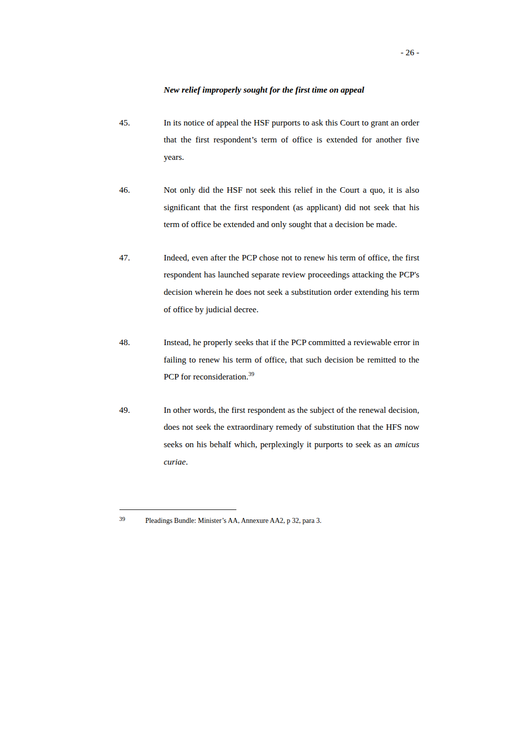- 26 -
New relief improperly sought for the first time on appeal
45. In its notice of appeal the HSF purports to ask this Court to grant an order that the first respondent’s term of office is extended for another five years.
46. Not only did the HSF not seek this relief in the Court a quo, it is also significant that the first respondent (as applicant) did not seek that his term of office be extended and only sought that a decision be made.
47. Indeed, even after the PCP chose not to renew his term of office, the first respondent has launched separate review proceedings attacking the PCP's decision wherein he does not seek a substitution order extending his term of office by judicial decree.
48. Instead, he properly seeks that if the PCP committed a reviewable error in failing to renew his term of office, that such decision be remitted to the PCP for reconsideration.39
49. In other words, the first respondent as the subject of the renewal decision, does not seek the extraordinary remedy of substitution that the HFS now seeks on his behalf which, perplexingly it purports to seek as an amicus curiae.
39 Pleadings Bundle: Minister’s AA, Annexure AA2, p 32, para 3.